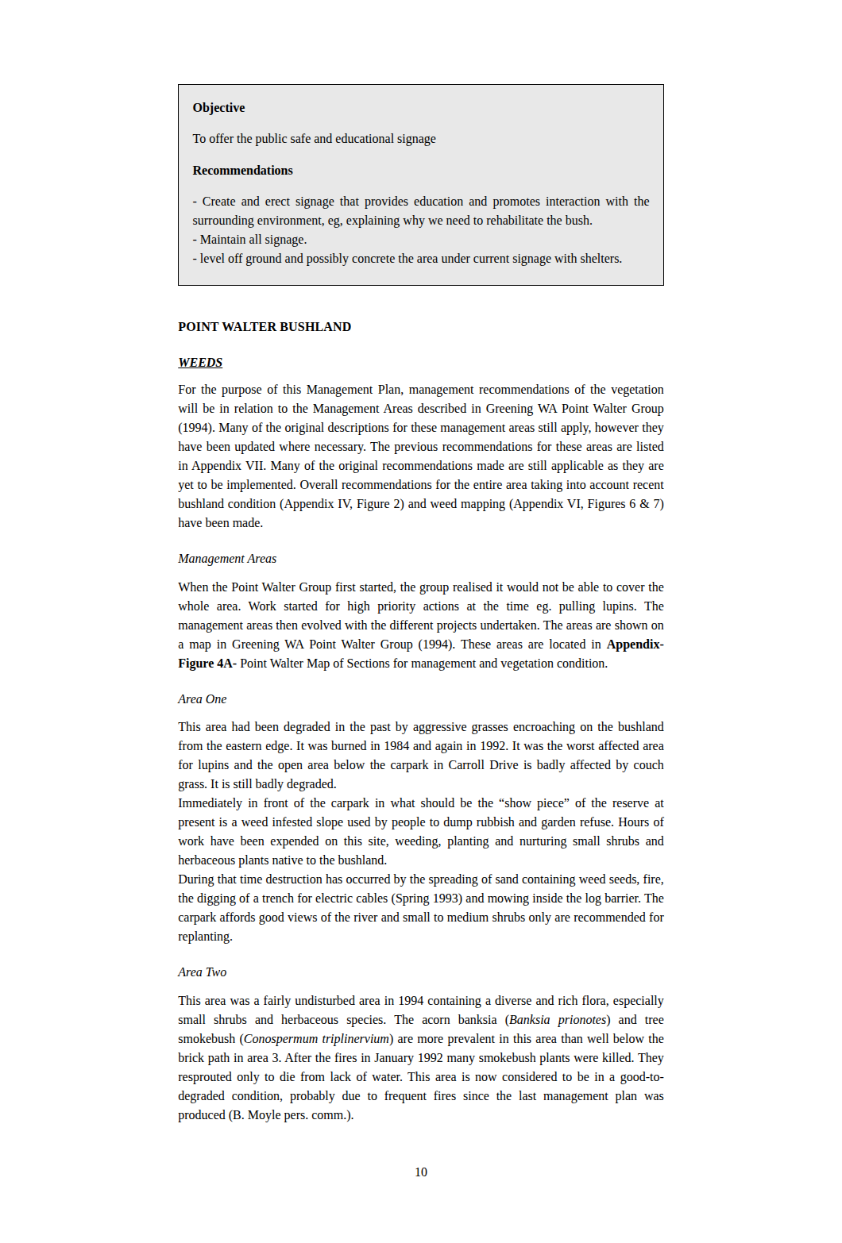Objective
To offer the public safe and educational signage
Recommendations
- Create and erect signage that provides education and promotes interaction with the surrounding environment, eg, explaining why we need to rehabilitate the bush.
- Maintain all signage.
- level off ground and possibly concrete the area under current signage with shelters.
POINT WALTER BUSHLAND
WEEDS
For the purpose of this Management Plan, management recommendations of the vegetation will be in relation to the Management Areas described in Greening WA Point Walter Group (1994). Many of the original descriptions for these management areas still apply, however they have been updated where necessary. The previous recommendations for these areas are listed in Appendix VII. Many of the original recommendations made are still applicable as they are yet to be implemented. Overall recommendations for the entire area taking into account recent bushland condition (Appendix IV, Figure 2) and weed mapping (Appendix VI, Figures 6 & 7) have been made.
Management Areas
When the Point Walter Group first started, the group realised it would not be able to cover the whole area. Work started for high priority actions at the time eg. pulling lupins. The management areas then evolved with the different projects undertaken. The areas are shown on a map in Greening WA Point Walter Group (1994). These areas are located in Appendix- Figure 4A- Point Walter Map of Sections for management and vegetation condition.
Area One
This area had been degraded in the past by aggressive grasses encroaching on the bushland from the eastern edge. It was burned in 1984 and again in 1992. It was the worst affected area for lupins and the open area below the carpark in Carroll Drive is badly affected by couch grass. It is still badly degraded.
Immediately in front of the carpark in what should be the “show piece” of the reserve at present is a weed infested slope used by people to dump rubbish and garden refuse. Hours of work have been expended on this site, weeding, planting and nurturing small shrubs and herbaceous plants native to the bushland.
During that time destruction has occurred by the spreading of sand containing weed seeds, fire, the digging of a trench for electric cables (Spring 1993) and mowing inside the log barrier. The carpark affords good views of the river and small to medium shrubs only are recommended for replanting.
Area Two
This area was a fairly undisturbed area in 1994 containing a diverse and rich flora, especially small shrubs and herbaceous species. The acorn banksia (Banksia prionotes) and tree smokebush (Conospermum triplinervium) are more prevalent in this area than well below the brick path in area 3. After the fires in January 1992 many smokebush plants were killed. They resprouted only to die from lack of water. This area is now considered to be in a good-to-degraded condition, probably due to frequent fires since the last management plan was produced (B. Moyle pers. comm.).
10